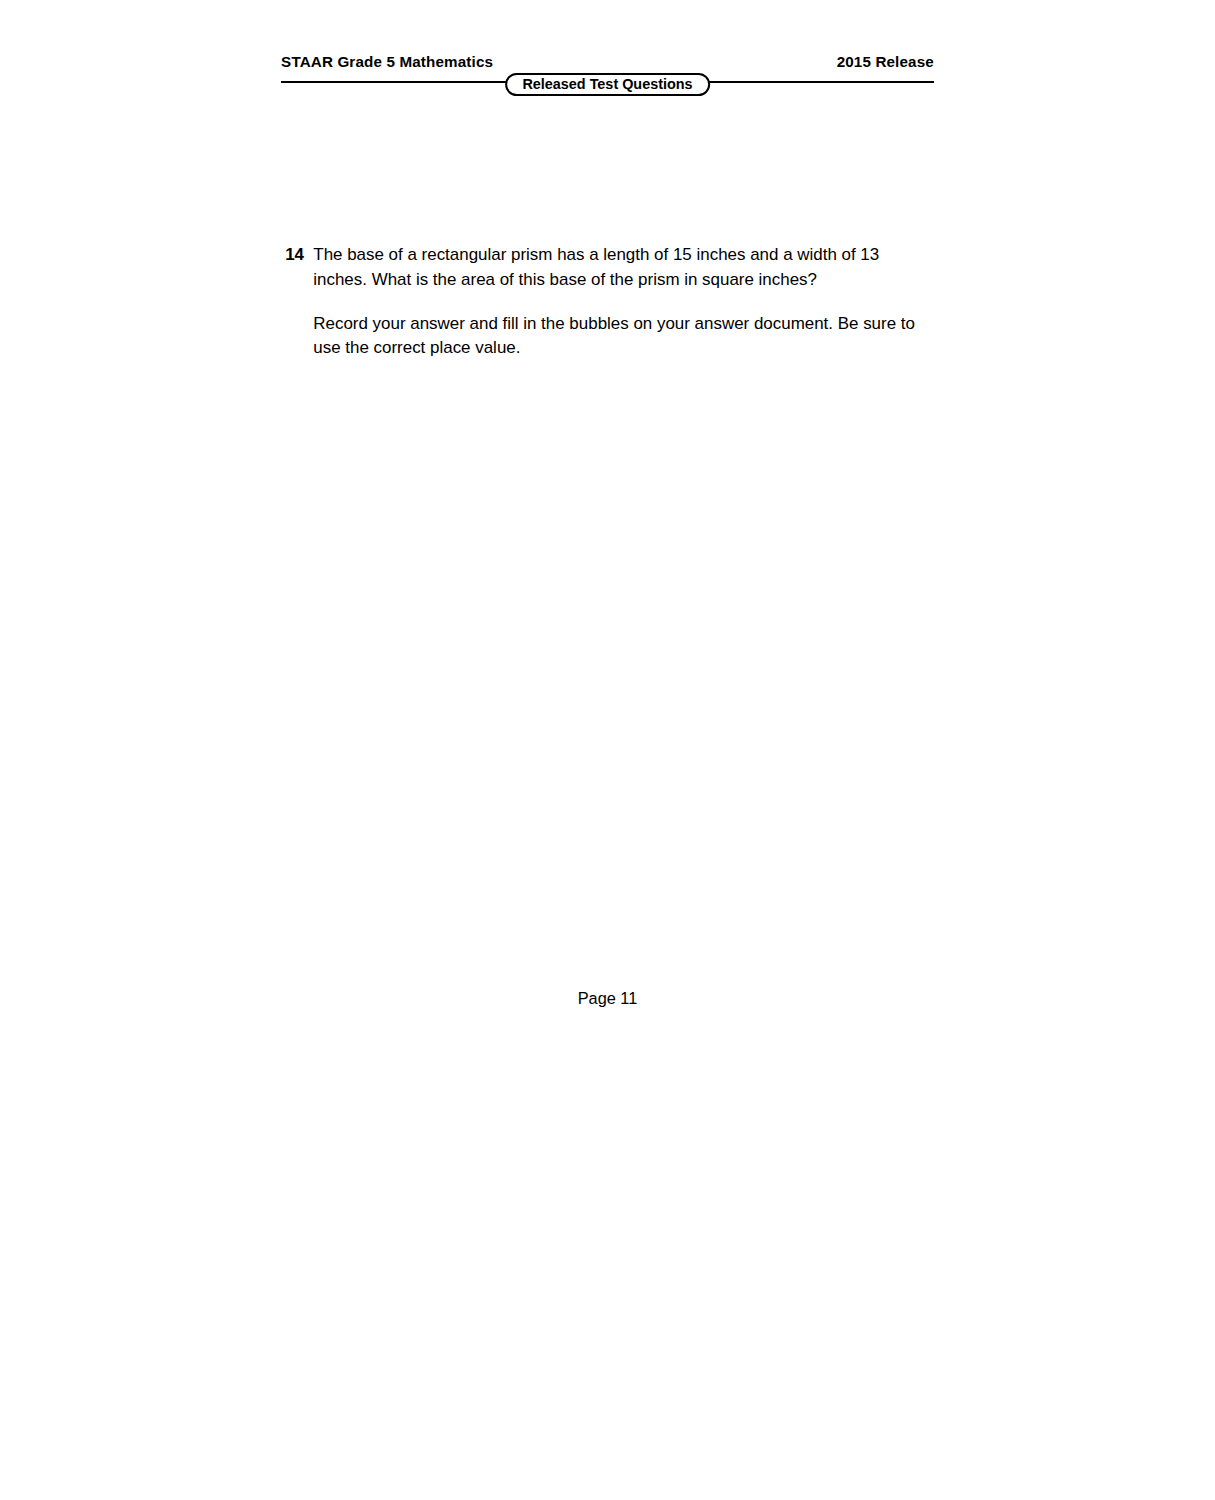STAAR Grade 5 Mathematics 2015 Release
Released Test Questions
14
The base of a rectangular prism has a length of 15 inches and a width of 13 inches. What is the area of this base of the prism in square inches?
Record your answer and fill in the bubbles on your answer document. Be sure to use the correct place value.
Page 11